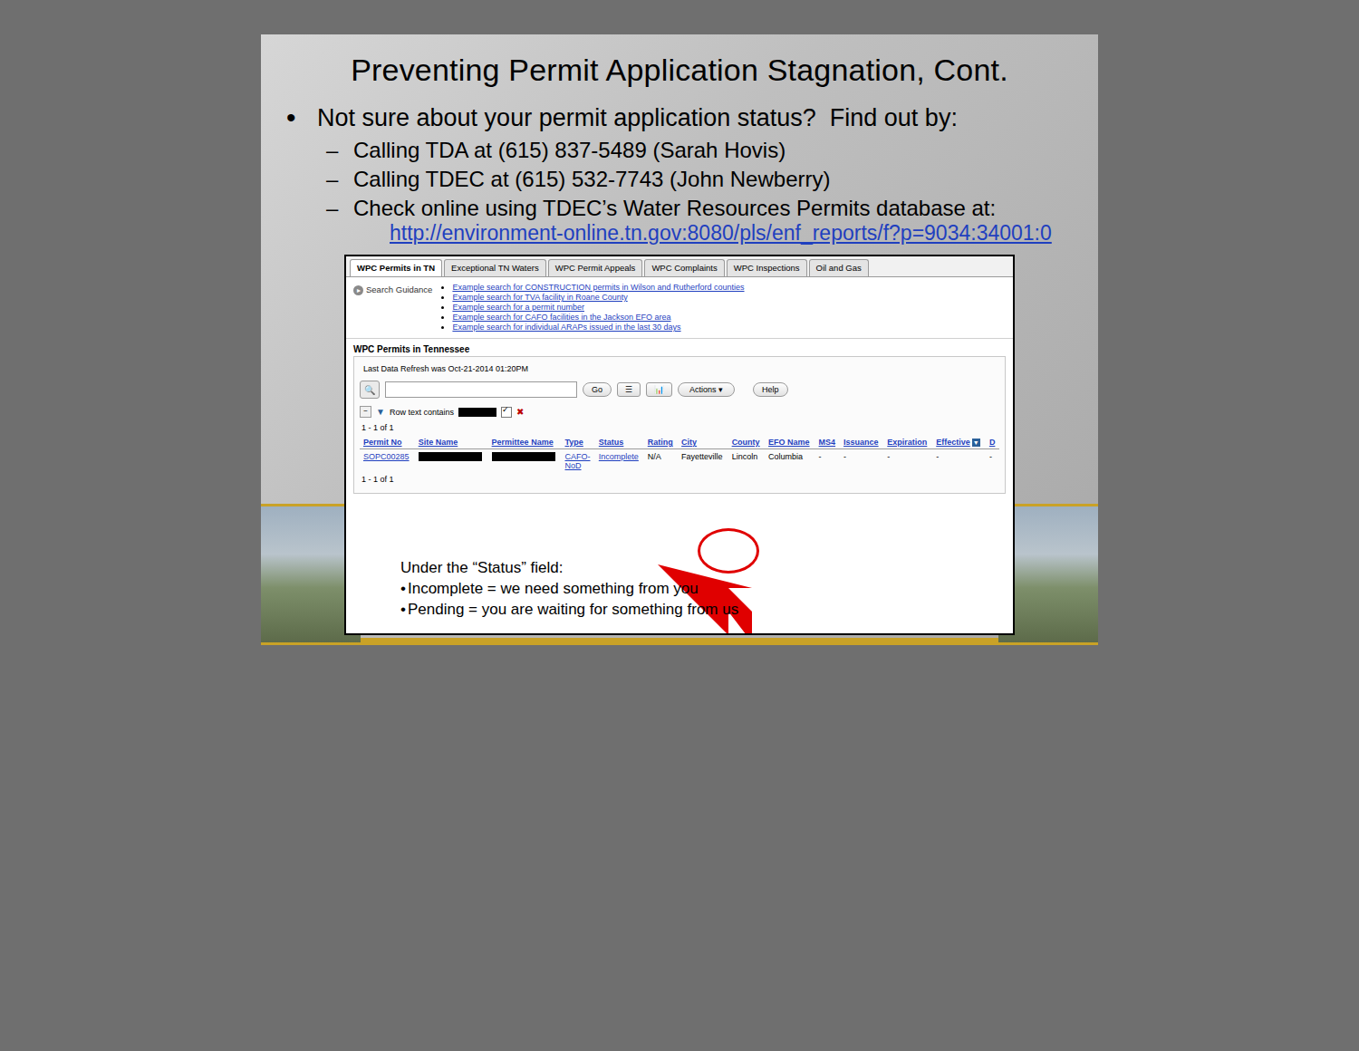Preventing Permit Application Stagnation, Cont.
Not sure about your permit application status? Find out by:
Calling TDA at (615) 837-5489 (Sarah Hovis)
Calling TDEC at (615) 532-7743 (John Newberry)
Check online using TDEC’s Water Resources Permits database at: http://environment-online.tn.gov:8080/pls/enf_reports/f?p=9034:34001:0
WPC Permits in TN
Exceptional TN Waters
WPC Permit Appeals
WPC Complaints
WPC Inspections
Oil and Gas
▸Search Guidance
Example search for CONSTRUCTION permits in Wilson and Rutherford counties
Example search for TVA facility in Roane County
Example search for a permit number
Example search for CAFO facilities in the Jackson EFO area
Example search for individual ARAPs issued in the last 30 days
WPC Permits in Tennessee
Last Data Refresh was Oct-21-2014 01:20PM
🔍 Go ☰ 📊 Actions ▾ Help
− ▼ Row text contains ✖
1 - 1 of 1
| Permit No | Site Name | Permittee Name | Type | Status | Rating | City | County | EFO Name | MS4 | Issuance | Expiration | Effective ▼ | D |
| --- | --- | --- | --- | --- | --- | --- | --- | --- | --- | --- | --- | --- | --- |
| SOPC00285 | | | CAFO- NoD | Incomplete | N/A | Fayetteville | Lincoln | Columbia | - | - | - | - | - |
1 - 1 of 1
Under the “Status” field:
Incomplete = we need something from you
Pending = you are waiting for something from us